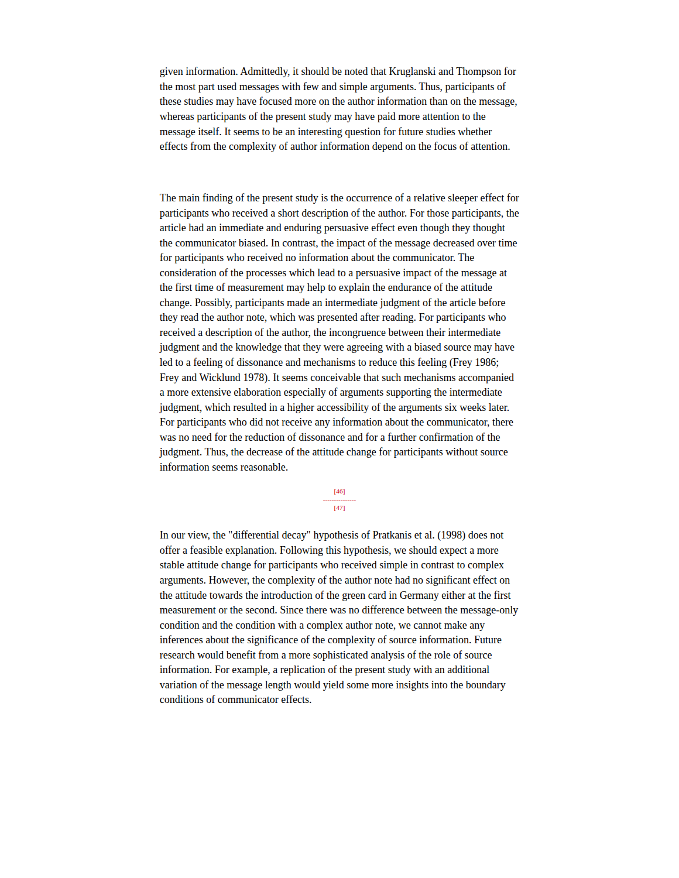given information. Admittedly, it should be noted that Kruglanski and Thompson for the most part used messages with few and simple arguments. Thus, participants of these studies may have focused more on the author information than on the message, whereas participants of the present study may have paid more attention to the message itself. It seems to be an interesting question for future studies whether effects from the complexity of author information depend on the focus of attention.
The main finding of the present study is the occurrence of a relative sleeper effect for participants who received a short description of the author. For those participants, the article had an immediate and enduring persuasive effect even though they thought the communicator biased. In contrast, the impact of the message decreased over time for participants who received no information about the communicator. The consideration of the processes which lead to a persuasive impact of the message at the first time of measurement may help to explain the endurance of the attitude change. Possibly, participants made an intermediate judgment of the article before they read the author note, which was presented after reading. For participants who received a description of the author, the incongruence between their intermediate judgment and the knowledge that they were agreeing with a biased source may have led to a feeling of dissonance and mechanisms to reduce this feeling (Frey 1986; Frey and Wicklund 1978). It seems conceivable that such mechanisms accompanied a more extensive elaboration especially of arguments supporting the intermediate judgment, which resulted in a higher accessibility of the arguments six weeks later. For participants who did not receive any information about the communicator, there was no need for the reduction of dissonance and for a further confirmation of the judgment. Thus, the decrease of the attitude change for participants without source information seems reasonable.
[46]
---------------
[47]
In our view, the "differential decay" hypothesis of Pratkanis et al. (1998) does not offer a feasible explanation. Following this hypothesis, we should expect a more stable attitude change for participants who received simple in contrast to complex arguments. However, the complexity of the author note had no significant effect on the attitude towards the introduction of the green card in Germany either at the first measurement or the second. Since there was no difference between the message-only condition and the condition with a complex author note, we cannot make any inferences about the significance of the complexity of source information. Future research would benefit from a more sophisticated analysis of the role of source information. For example, a replication of the present study with an additional variation of the message length would yield some more insights into the boundary conditions of communicator effects.